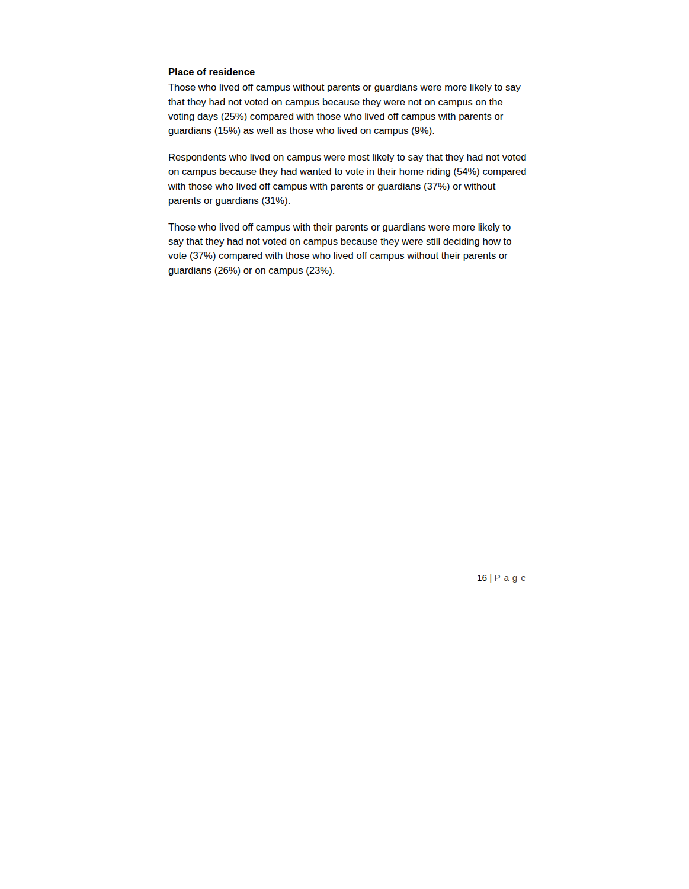Place of residence
Those who lived off campus without parents or guardians were more likely to say that they had not voted on campus because they were not on campus on the voting days (25%) compared with those who lived off campus with parents or guardians (15%) as well as those who lived on campus (9%).
Respondents who lived on campus were most likely to say that they had not voted on campus because they had wanted to vote in their home riding (54%) compared with those who lived off campus with parents or guardians (37%) or without parents or guardians (31%).
Those who lived off campus with their parents or guardians were more likely to say that they had not voted on campus because they were still deciding how to vote (37%) compared with those who lived off campus without their parents or guardians (26%) or on campus (23%).
16 | P a g e